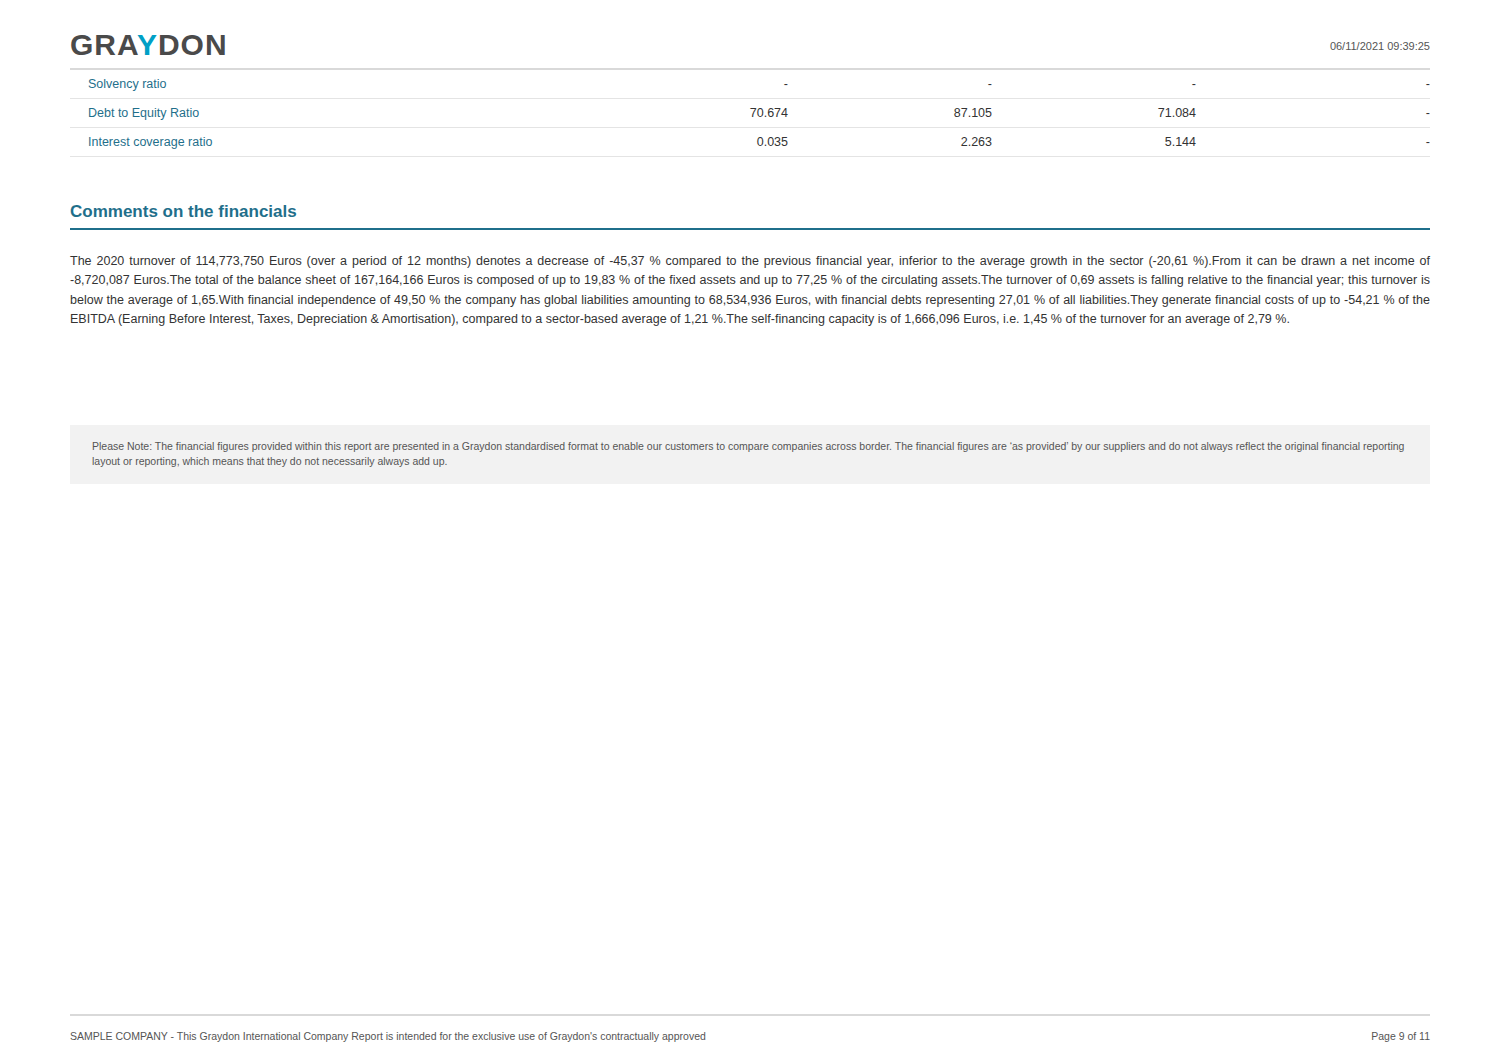GRAYDON
06/11/2021 09:39:25
| Solvency ratio | - | - | - | - |
| Debt to Equity Ratio | 70.674 | 87.105 | 71.084 | - |
| Interest coverage ratio | 0.035 | 2.263 | 5.144 | - |
Comments on the financials
The 2020 turnover of 114,773,750 Euros (over a period of 12 months) denotes a decrease of -45,37 % compared to the previous financial year, inferior to the average growth in the sector (-20,61 %).From it can be drawn a net income of -8,720,087 Euros.The total of the balance sheet of 167,164,166 Euros is composed of up to 19,83 % of the fixed assets and up to 77,25 % of the circulating assets.The turnover of 0,69 assets is falling relative to the financial year; this turnover is below the average of 1,65.With financial independence of 49,50 % the company has global liabilities amounting to 68,534,936 Euros, with financial debts representing 27,01 % of all liabilities.They generate financial costs of up to -54,21 % of the EBITDA (Earning Before Interest, Taxes, Depreciation & Amortisation), compared to a sector-based average of 1,21 %.The self-financing capacity is of 1,666,096 Euros, i.e. 1,45 % of the turnover for an average of 2,79 %.
Please Note: The financial figures provided within this report are presented in a Graydon standardised format to enable our customers to compare companies across border. The financial figures are ‘as provided’ by our suppliers and do not always reflect the original financial reporting layout or reporting, which means that they do not necessarily always add up.
SAMPLE COMPANY - This Graydon International Company Report is intended for the exclusive use of Graydon's contractually approved
Page 9 of 11